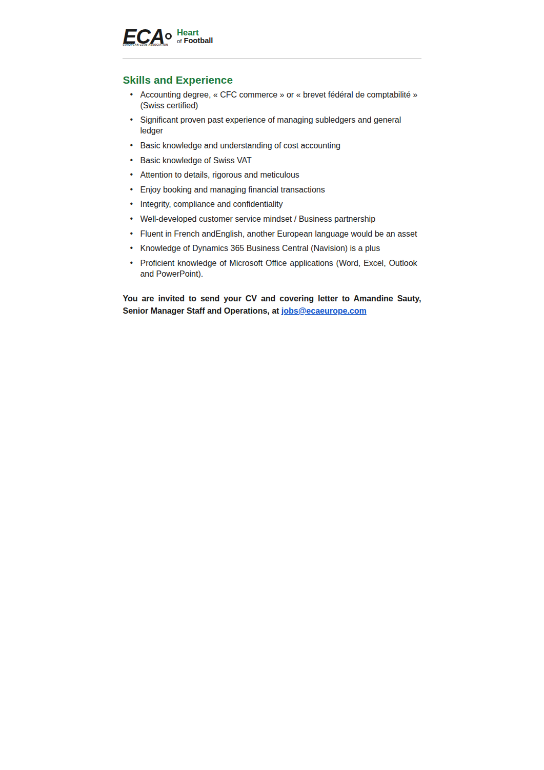ECA
European Club Association
Heart of Football
Skills and Experience
Accounting degree, « CFC commerce » or « brevet fédéral de comptabilité » (Swiss certified)
Significant proven past experience of managing subledgers and general ledger
Basic knowledge and understanding of cost accounting
Basic knowledge of Swiss VAT
Attention to details, rigorous and meticulous
Enjoy booking and managing financial transactions
Integrity, compliance and confidentiality
Well-developed customer service mindset / Business partnership
Fluent in French andEnglish, another European language would be an asset
Knowledge of Dynamics 365 Business Central (Navision) is a plus
Proficient knowledge of Microsoft Office applications (Word, Excel, Outlook and PowerPoint).
You are invited to send your CV and covering letter to Amandine Sauty, Senior Manager Staff and Operations, at jobs@ecaeurope.com